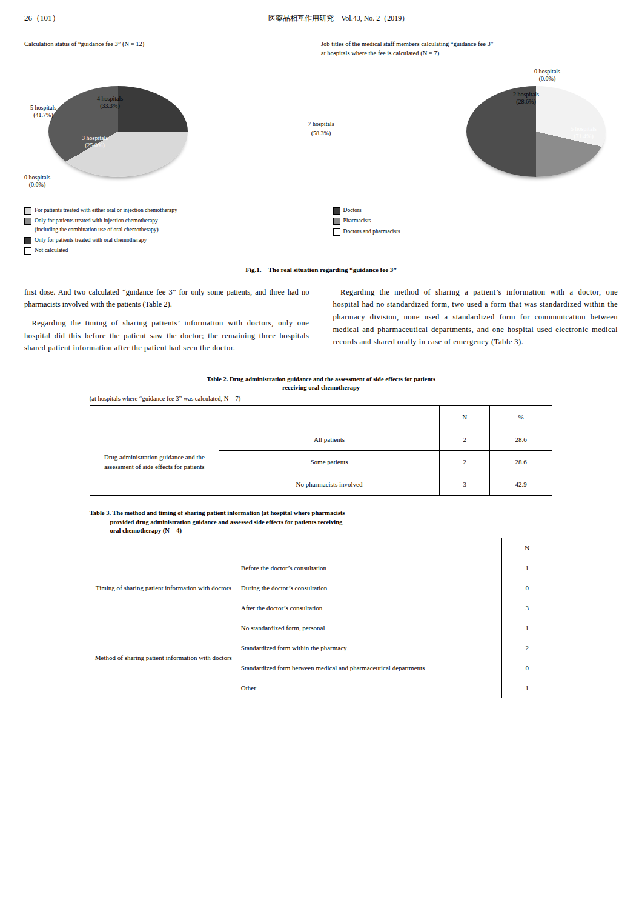26（101）
医薬品相互作用研究　Vol.43, No. 2（2019）
Calculation status of “guidance fee 3” (N = 12)
Job titles of the medical staff members calculating “guidance fee 3”
at hospitals where the fee is calculated (N = 7)
4 hospitals
(33.3%)
5 hospitals
(41.7%)
3 hospitals
(25.0%)
0 hospitals
(0.0%)
7 hospitals
(58.3%)
0 hospitals
(0.0%)
2 hospitals
(28.6%)
5 hospitals
(71.4%)
For patients treated with either oral or injection chemotherapy
Only for patients treated with injection chemotherapy
(including the combination use of oral chemotherapy)
Only for patients treated with oral chemotherapy
Not calculated
Doctors
Pharmacists
Doctors and pharmacists
Fig.1.　The real situation regarding “guidance fee 3”
first dose. And two calculated “guidance fee 3” for only some patients, and three had no pharmacists involved with the patients (Table 2).
Regarding the timing of sharing patients’ information with doctors, only one hospital did this before the patient saw the doctor; the remaining three hospitals shared patient information after the patient had seen the doctor.
Regarding the method of sharing a patient’s information with a doctor, one hospital had no standardized form, two used a form that was standardized within the pharmacy division, none used a standardized form for communication between medical and pharmaceutical departments, and one hospital used electronic medical records and shared orally in case of emergency (Table 3).
Table 2. Drug administration guidance and the assessment of side effects for patients
receiving oral chemotherapy
(at hospitals where “guidance fee 3” was calculated, N = 7)
| | | N | % |
| Drug administration guidance and the assessment of side effects for patients | All patients | 2 | 28.6 |
| Some patients | 2 | 28.6 |
| No pharmacists involved | 3 | 42.9 |
Table 3. The method and timing of sharing patient information (at hospital where pharmacists
provided drug administration guidance and assessed side effects for patients receiving
oral chemotherapy (N = 4)
| | | N |
| Timing of sharing patient information with doctors | Before the doctor’s consultation | 1 |
| During the doctor’s consultation | 0 |
| After the doctor’s consultation | 3 |
| Method of sharing patient information with doctors | No standardized form, personal | 1 |
| Standardized form within the pharmacy | 2 |
| Standardized form between medical and pharmaceutical departments | 0 |
| Other | 1 |